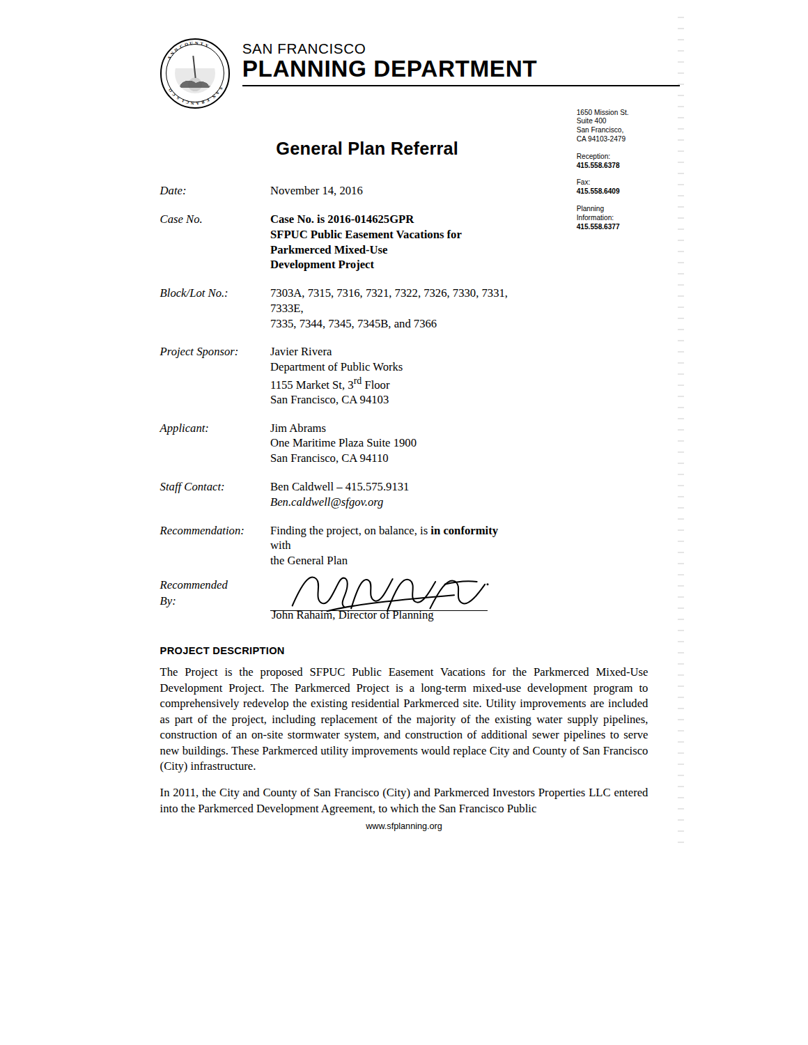A N D C O U N T Y S A N F R A N C I S C O
SAN FRANCISCO
PLANNING DEPARTMENT
1650 Mission St.
Suite 400
San Francisco,
CA 94103-2479
Reception:
415.558.6378
Fax:
415.558.6409
Planning
Information:
415.558.6377
General Plan Referral
| Date: | November 14, 2016 |
| Case No. | Case No. is 2016-014625GPR SFPUC Public Easement Vacations for Parkmerced Mixed-Use Development Project |
| Block/Lot No.: | 7303A, 7315, 7316, 7321, 7322, 7326, 7330, 7331, 7333E, 7335, 7344, 7345, 7345B, and 7366 |
| Project Sponsor: | Javier Rivera Department of Public Works 1155 Market St, 3 rd Floor San Francisco, CA 94103 |
| Applicant: | Jim Abrams One Maritime Plaza Suite 1900 San Francisco, CA 94110 |
| Staff Contact: | Ben Caldwell – 415.575.9131 Ben.caldwell@sfgov.org |
| Recommendation: | Finding the project, on balance, is in conformity with the General Plan |
| Recommended By: | John Rahaim, Director of Planning |
PROJECT DESCRIPTION
The Project is the proposed SFPUC Public Easement Vacations for the Parkmerced Mixed-Use Development Project. The Parkmerced Project is a long-term mixed-use development program to comprehensively redevelop the existing residential Parkmerced site. Utility improvements are included as part of the project, including replacement of the majority of the existing water supply pipelines, construction of an on-site stormwater system, and construction of additional sewer pipelines to serve new buildings. These Parkmerced utility improvements would replace City and County of San Francisco (City) infrastructure.
In 2011, the City and County of San Francisco (City) and Parkmerced Investors Properties LLC entered into the Parkmerced Development Agreement, to which the San Francisco Public
www.sfplanning.org